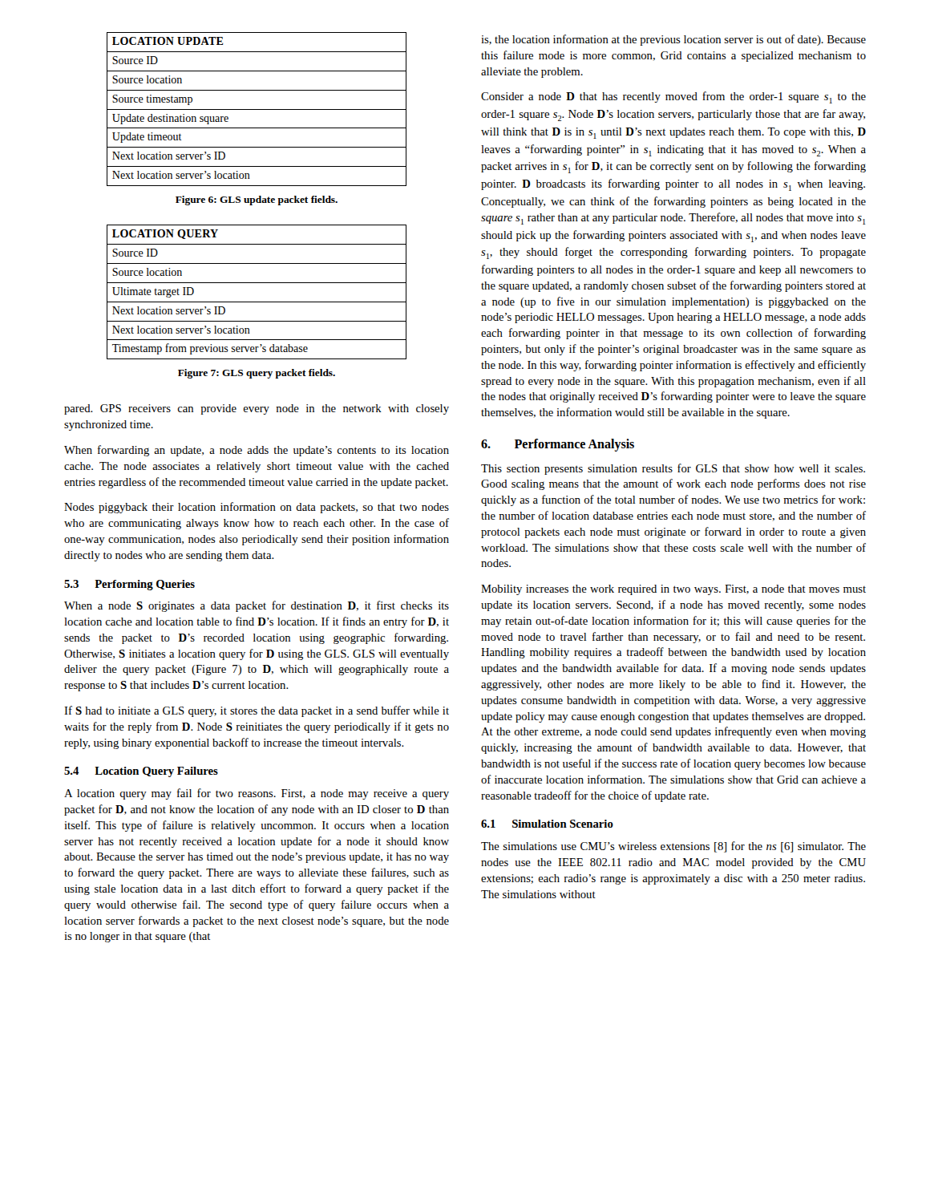| Location Update |
| Source ID |
| Source location |
| Source timestamp |
| Update destination square |
| Update timeout |
| Next location server’s ID |
| Next location server’s location |
Figure 6: GLS update packet fields.
| Location Query |
| Source ID |
| Source location |
| Ultimate target ID |
| Next location server’s ID |
| Next location server’s location |
| Timestamp from previous server’s database |
Figure 7: GLS query packet fields.
pared. GPS receivers can provide every node in the network with closely synchronized time.
When forwarding an update, a node adds the update’s contents to its location cache. The node associates a relatively short timeout value with the cached entries regardless of the recommended timeout value carried in the update packet.
Nodes piggyback their location information on data packets, so that two nodes who are communicating always know how to reach each other. In the case of one-way communication, nodes also periodically send their position information directly to nodes who are sending them data.
5.3 Performing Queries
When a node S originates a data packet for destination D, it first checks its location cache and location table to find D’s location. If it finds an entry for D, it sends the packet to D’s recorded location using geographic forwarding. Otherwise, S initiates a location query for D using the GLS. GLS will eventually deliver the query packet (Figure 7) to D, which will geographically route a response to S that includes D’s current location.
If S had to initiate a GLS query, it stores the data packet in a send buffer while it waits for the reply from D. Node S reinitiates the query periodically if it gets no reply, using binary exponential backoff to increase the timeout intervals.
5.4 Location Query Failures
A location query may fail for two reasons. First, a node may receive a query packet for D, and not know the location of any node with an ID closer to D than itself. This type of failure is relatively uncommon. It occurs when a location server has not recently received a location update for a node it should know about. Because the server has timed out the node’s previous update, it has no way to forward the query packet. There are ways to alleviate these failures, such as using stale location data in a last ditch effort to forward a query packet if the query would otherwise fail. The second type of query failure occurs when a location server forwards a packet to the next closest node’s square, but the node is no longer in that square (that
is, the location information at the previous location server is out of date). Because this failure mode is more common, Grid contains a specialized mechanism to alleviate the problem.
Consider a node D that has recently moved from the order-1 square s1 to the order-1 square s2. Node D’s location servers, particularly those that are far away, will think that D is in s1 until D’s next updates reach them. To cope with this, D leaves a “forwarding pointer” in s1 indicating that it has moved to s2. When a packet arrives in s1 for D, it can be correctly sent on by following the forwarding pointer. D broadcasts its forwarding pointer to all nodes in s1 when leaving. Conceptually, we can think of the forwarding pointers as being located in the square s1 rather than at any particular node. Therefore, all nodes that move into s1 should pick up the forwarding pointers associated with s1, and when nodes leave s1, they should forget the corresponding forwarding pointers. To propagate forwarding pointers to all nodes in the order-1 square and keep all newcomers to the square updated, a randomly chosen subset of the forwarding pointers stored at a node (up to five in our simulation implementation) is piggybacked on the node’s periodic HELLO messages. Upon hearing a HELLO message, a node adds each forwarding pointer in that message to its own collection of forwarding pointers, but only if the pointer’s original broadcaster was in the same square as the node. In this way, forwarding pointer information is effectively and efficiently spread to every node in the square. With this propagation mechanism, even if all the nodes that originally received D’s forwarding pointer were to leave the square themselves, the information would still be available in the square.
6. Performance Analysis
This section presents simulation results for GLS that show how well it scales. Good scaling means that the amount of work each node performs does not rise quickly as a function of the total number of nodes. We use two metrics for work: the number of location database entries each node must store, and the number of protocol packets each node must originate or forward in order to route a given workload. The simulations show that these costs scale well with the number of nodes.
Mobility increases the work required in two ways. First, a node that moves must update its location servers. Second, if a node has moved recently, some nodes may retain out-of-date location information for it; this will cause queries for the moved node to travel farther than necessary, or to fail and need to be resent. Handling mobility requires a tradeoff between the bandwidth used by location updates and the bandwidth available for data. If a moving node sends updates aggressively, other nodes are more likely to be able to find it. However, the updates consume bandwidth in competition with data. Worse, a very aggressive update policy may cause enough congestion that updates themselves are dropped. At the other extreme, a node could send updates infrequently even when moving quickly, increasing the amount of bandwidth available to data. However, that bandwidth is not useful if the success rate of location query becomes low because of inaccurate location information. The simulations show that Grid can achieve a reasonable tradeoff for the choice of update rate.
6.1 Simulation Scenario
The simulations use CMU’s wireless extensions [8] for the ns [6] simulator. The nodes use the IEEE 802.11 radio and MAC model provided by the CMU extensions; each radio’s range is approximately a disc with a 250 meter radius. The simulations without